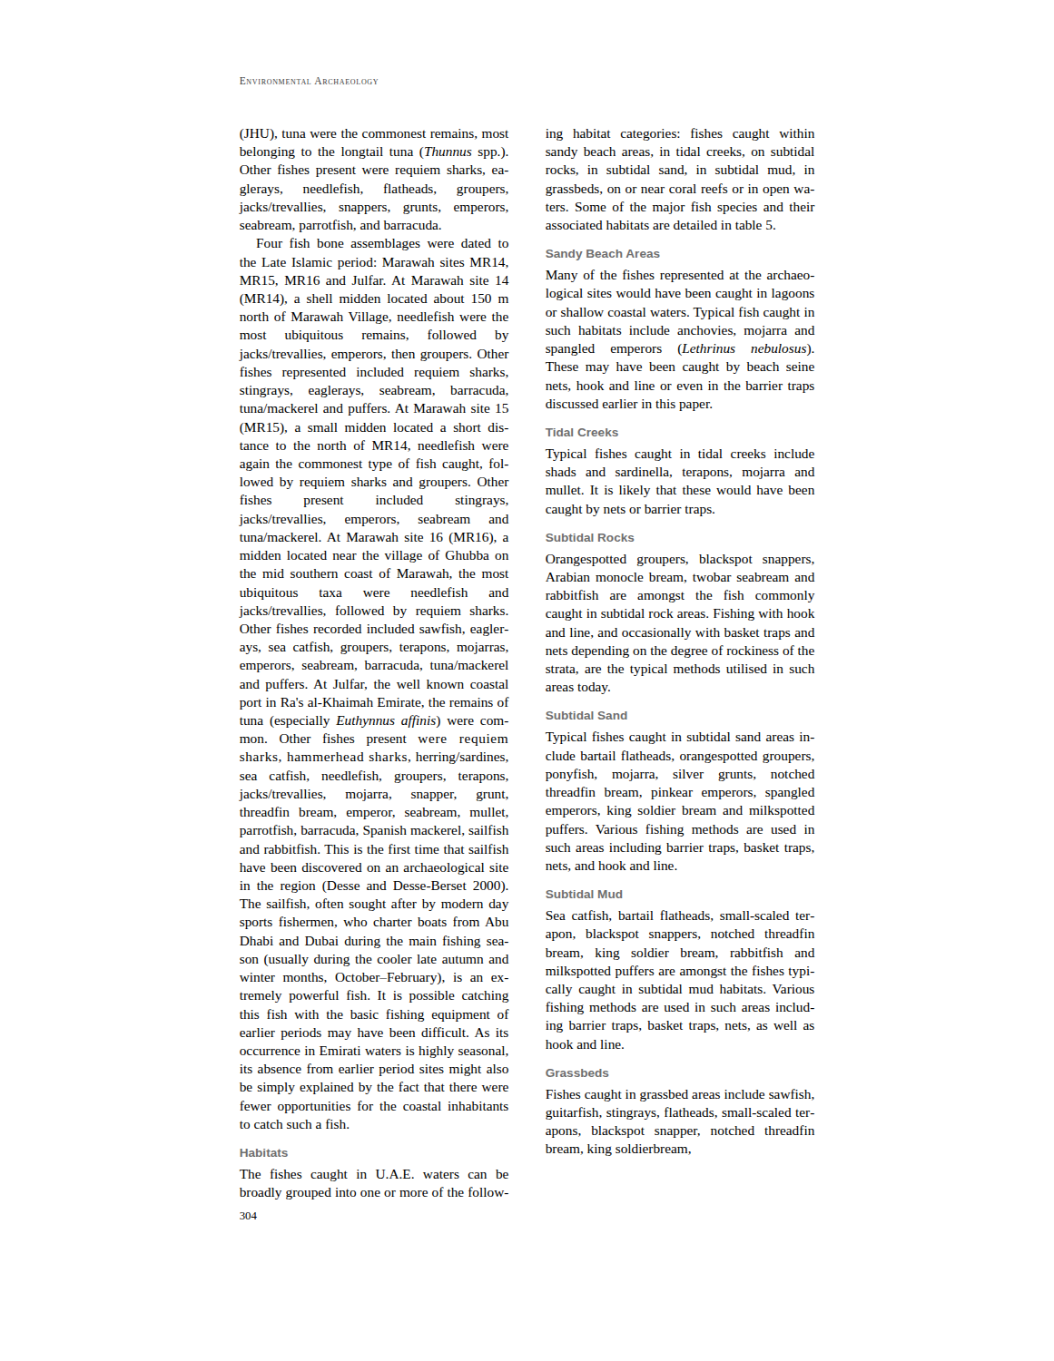Environmental Archaeology
(JHU), tuna were the commonest remains, most belonging to the longtail tuna (Thunnus spp.). Other fishes present were requiem sharks, eaglerays, needlefish, flatheads, groupers, jacks/trevallies, snappers, grunts, emperors, seabream, parrotfish, and barracuda.
Four fish bone assemblages were dated to the Late Islamic period: Marawah sites MR14, MR15, MR16 and Julfar. At Marawah site 14 (MR14), a shell midden located about 150 m north of Marawah Village, needlefish were the most ubiquitous remains, followed by jacks/trevallies, emperors, then groupers. Other fishes represented included requiem sharks, stingrays, eaglerays, seabream, barracuda, tuna/mackerel and puffers. At Marawah site 15 (MR15), a small midden located a short distance to the north of MR14, needlefish were again the commonest type of fish caught, followed by requiem sharks and groupers. Other fishes present included stingrays, jacks/trevallies, emperors, seabream and tuna/mackerel. At Marawah site 16 (MR16), a midden located near the village of Ghubba on the mid southern coast of Marawah, the most ubiquitous taxa were needlefish and jacks/trevallies, followed by requiem sharks. Other fishes recorded included sawfish, eaglerays, sea catfish, groupers, terapons, mojarras, emperors, seabream, barracuda, tuna/mackerel and puffers. At Julfar, the well known coastal port in Ra's al-Khaimah Emirate, the remains of tuna (especially Euthynnus affinis) were common. Other fishes present were requiem sharks, hammerhead sharks, herring/sardines, sea catfish, needlefish, groupers, terapons, jacks/trevallies, mojarra, snapper, grunt, threadfin bream, emperor, seabream, mullet, parrotfish, barracuda, Spanish mackerel, sailfish and rabbitfish. This is the first time that sailfish have been discovered on an archaeological site in the region (Desse and Desse-Berset 2000). The sailfish, often sought after by modern day sports fishermen, who charter boats from Abu Dhabi and Dubai during the main fishing season (usually during the cooler late autumn and winter months, October–February), is an extremely powerful fish. It is possible catching this fish with the basic fishing equipment of earlier periods may have been difficult. As its occurrence in Emirati waters is highly seasonal, its absence from earlier period sites might also be simply explained by the fact that there were fewer opportunities for the coastal inhabitants to catch such a fish.
Habitats
The fishes caught in U.A.E. waters can be broadly grouped into one or more of the following habitat categories: fishes caught within sandy beach areas, in tidal creeks, on subtidal rocks, in subtidal sand, in subtidal mud, in grassbeds, on or near coral reefs or in open waters. Some of the major fish species and their associated habitats are detailed in table 5.
Sandy Beach Areas
Many of the fishes represented at the archaeological sites would have been caught in lagoons or shallow coastal waters. Typical fish caught in such habitats include anchovies, mojarra and spangled emperors (Lethrinus nebulosus). These may have been caught by beach seine nets, hook and line or even in the barrier traps discussed earlier in this paper.
Tidal Creeks
Typical fishes caught in tidal creeks include shads and sardinella, terapons, mojarra and mullet. It is likely that these would have been caught by nets or barrier traps.
Subtidal Rocks
Orangespotted groupers, blackspot snappers, Arabian monocle bream, twobar seabream and rabbitfish are amongst the fish commonly caught in subtidal rock areas. Fishing with hook and line, and occasionally with basket traps and nets depending on the degree of rockiness of the strata, are the typical methods utilised in such areas today.
Subtidal Sand
Typical fishes caught in subtidal sand areas include bartail flatheads, orangespotted groupers, ponyfish, mojarra, silver grunts, notched threadfin bream, pinkear emperors, spangled emperors, king soldier bream and milkspotted puffers. Various fishing methods are used in such areas including barrier traps, basket traps, nets, and hook and line.
Subtidal Mud
Sea catfish, bartail flatheads, small-scaled terapon, blackspot snappers, notched threadfin bream, king soldier bream, rabbitfish and milkspotted puffers are amongst the fishes typically caught in subtidal mud habitats. Various fishing methods are used in such areas including barrier traps, basket traps, nets, as well as hook and line.
Grassbeds
Fishes caught in grassbed areas include sawfish, guitarfish, stingrays, flatheads, small-scaled terapons, blackspot snapper, notched threadfin bream, king soldierbream,
304